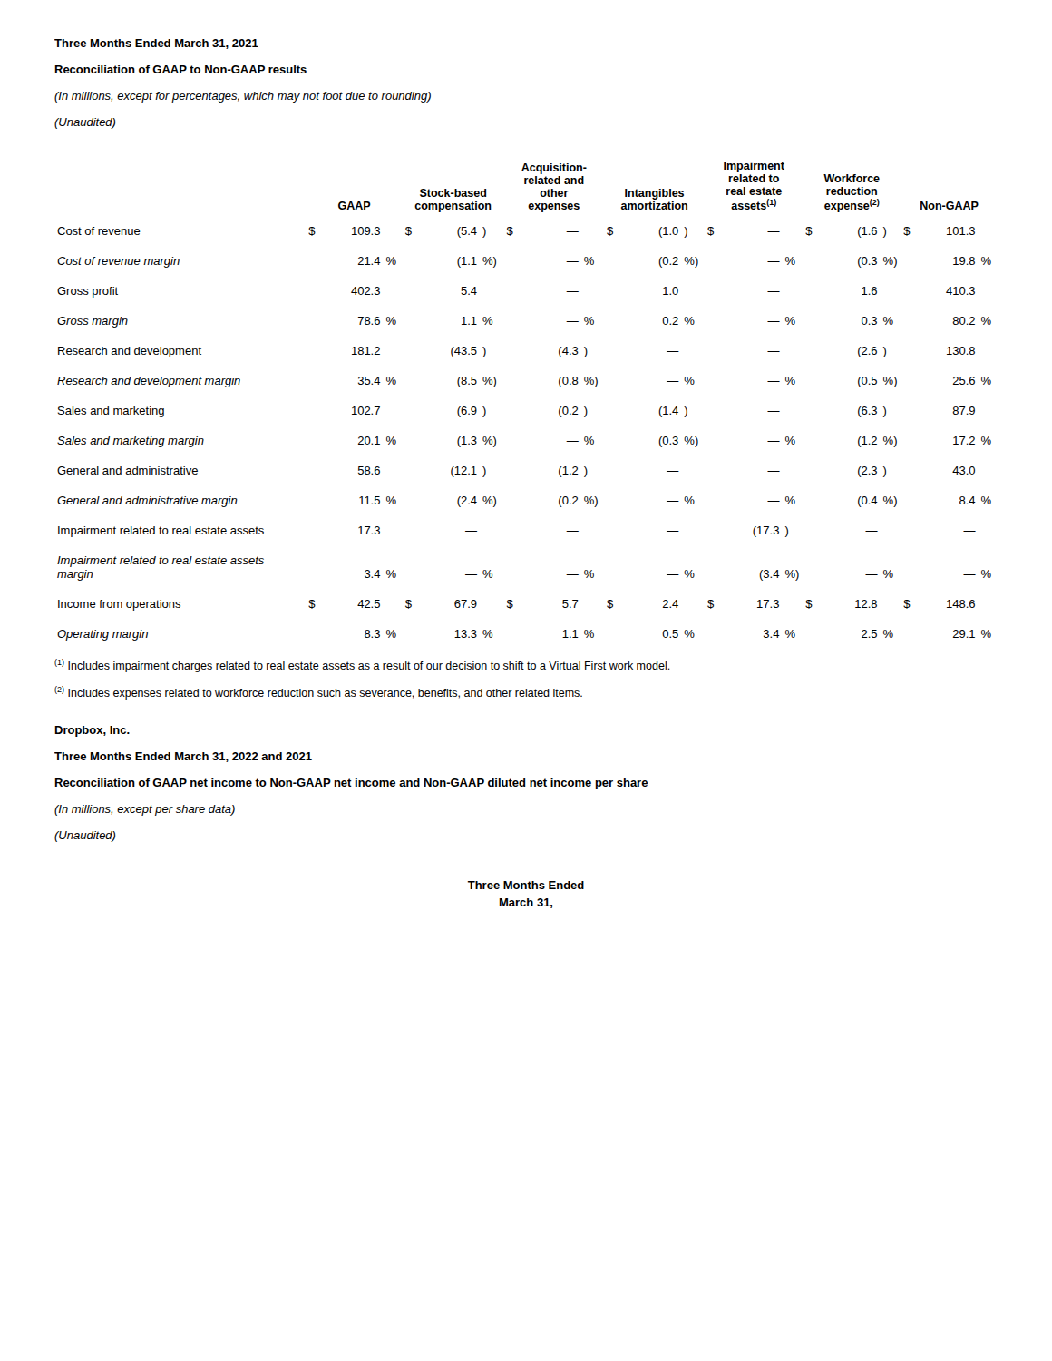Three Months Ended March 31, 2021
Reconciliation of GAAP to Non-GAAP results
(In millions, except for percentages, which may not foot due to rounding)
(Unaudited)
| | GAAP | Stock-based compensation | Acquisition- related and other expenses | Intangibles amortization | Impairment related to real estate assets (1) | Workforce reduction expense (2) | Non-GAAP |
| --- | --- | --- | --- | --- | --- | --- | --- |
| Cost of revenue | $ | 109.3 | | $ | (5.4 | ) | $ | — | | $ | (1.0 | ) | $ | — | | $ | (1.6 | ) | $ | 101.3 | |
| Cost of revenue margin | | 21.4 | % | | (1.1 | %) | | — | % | | (0.2 | %) | | — | % | | (0.3 | %) | | 19.8 | % |
| Gross profit | | 402.3 | | | 5.4 | | | — | | | 1.0 | | | — | | | 1.6 | | | 410.3 | |
| Gross margin | | 78.6 | % | | 1.1 | % | | — | % | | 0.2 | % | | — | % | | 0.3 | % | | 80.2 | % |
| Research and development | | 181.2 | | | (43.5 | ) | | (4.3 | ) | | — | | | — | | | (2.6 | ) | | 130.8 | |
| Research and development margin | | 35.4 | % | | (8.5 | %) | | (0.8 | %) | | — | % | | — | % | | (0.5 | %) | | 25.6 | % |
| Sales and marketing | | 102.7 | | | (6.9 | ) | | (0.2 | ) | | (1.4 | ) | | — | | | (6.3 | ) | | 87.9 | |
| Sales and marketing margin | | 20.1 | % | | (1.3 | %) | | — | % | | (0.3 | %) | | — | % | | (1.2 | %) | | 17.2 | % |
| General and administrative | | 58.6 | | | (12.1 | ) | | (1.2 | ) | | — | | | — | | | (2.3 | ) | | 43.0 | |
| General and administrative margin | | 11.5 | % | | (2.4 | %) | | (0.2 | %) | | — | % | | — | % | | (0.4 | %) | | 8.4 | % |
| Impairment related to real estate assets | | 17.3 | | | — | | | — | | | — | | | (17.3 | ) | | — | | | — | |
| Impairment related to real estate assets margin | | 3.4 | % | | — | % | | — | % | | — | % | | (3.4 | %) | | — | % | | — | % |
| Income from operations | $ | 42.5 | | $ | 67.9 | | $ | 5.7 | | $ | 2.4 | | $ | 17.3 | | $ | 12.8 | | $ | 148.6 | |
| Operating margin | | 8.3 | % | | 13.3 | % | | 1.1 | % | | 0.5 | % | | 3.4 | % | | 2.5 | % | | 29.1 | % |
(1) Includes impairment charges related to real estate assets as a result of our decision to shift to a Virtual First work model.
(2) Includes expenses related to workforce reduction such as severance, benefits, and other related items.
Dropbox, Inc.
Three Months Ended March 31, 2022 and 2021
Reconciliation of GAAP net income to Non-GAAP net income and Non-GAAP diluted net income per share
(In millions, except per share data)
(Unaudited)
Three Months Ended
March 31,